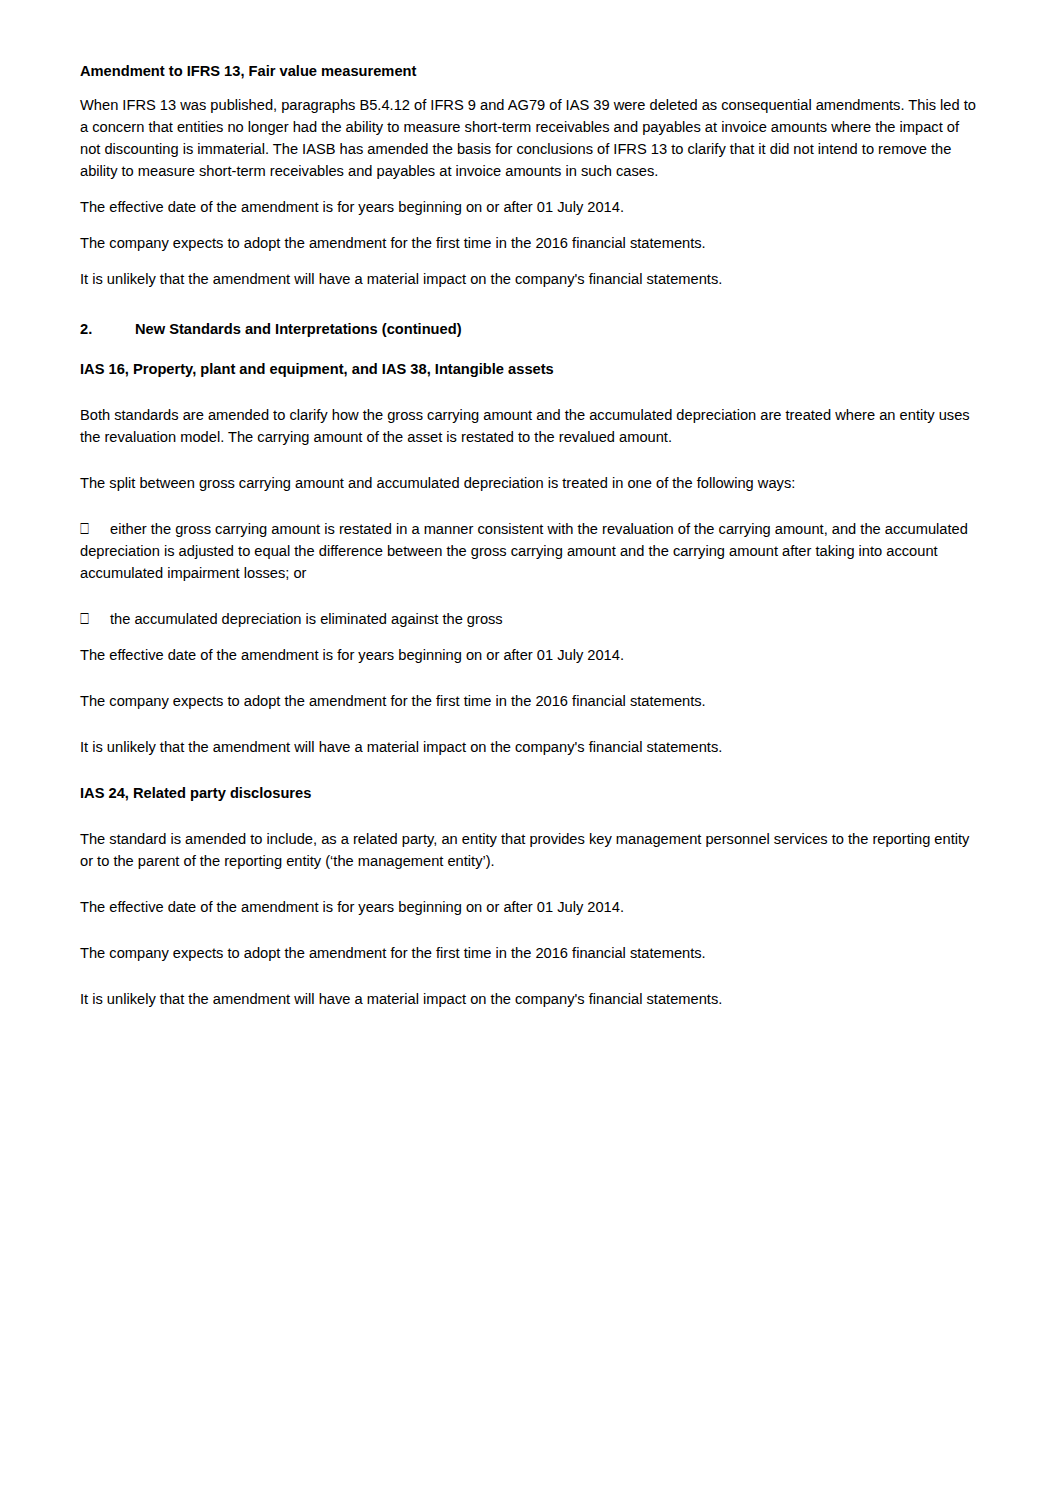Amendment to IFRS 13, Fair value measurement
When IFRS 13 was published, paragraphs B5.4.12 of IFRS 9 and AG79 of IAS 39 were deleted as consequential amendments. This led to a concern that entities no longer had the ability to measure short-term receivables and payables at invoice amounts where the impact of not discounting is immaterial. The IASB has amended the basis for conclusions of IFRS 13 to clarify that it did not intend to remove the ability to measure short-term receivables and payables at invoice amounts in such cases.
The effective date of the amendment is for years beginning on or after 01 July 2014.
The company expects to adopt the amendment for the first time in the 2016 financial statements.
It is unlikely that the amendment will have a material impact on the company's financial statements.
2. New Standards and Interpretations (continued)
IAS 16, Property, plant and equipment, and IAS 38, Intangible assets
Both standards are amended to clarify how the gross carrying amount and the accumulated depreciation are treated where an entity uses the revaluation model. The carrying amount of the asset is restated to the revalued amount.
The split between gross carrying amount and accumulated depreciation is treated in one of the following ways:
⎕either the gross carrying amount is restated in a manner consistent with the revaluation of the carrying amount, and the accumulated depreciation is adjusted to equal the difference between the gross carrying amount and the carrying amount after taking into account accumulated impairment losses; or
⎕the accumulated depreciation is eliminated against the gross
The effective date of the amendment is for years beginning on or after 01 July 2014.
The company expects to adopt the amendment for the first time in the 2016 financial statements.
It is unlikely that the amendment will have a material impact on the company's financial statements.
IAS 24, Related party disclosures
The standard is amended to include, as a related party, an entity that provides key management personnel services to the reporting entity or to the parent of the reporting entity (‘the management entity’).
The effective date of the amendment is for years beginning on or after 01 July 2014.
The company expects to adopt the amendment for the first time in the 2016 financial statements.
It is unlikely that the amendment will have a material impact on the company's financial statements.